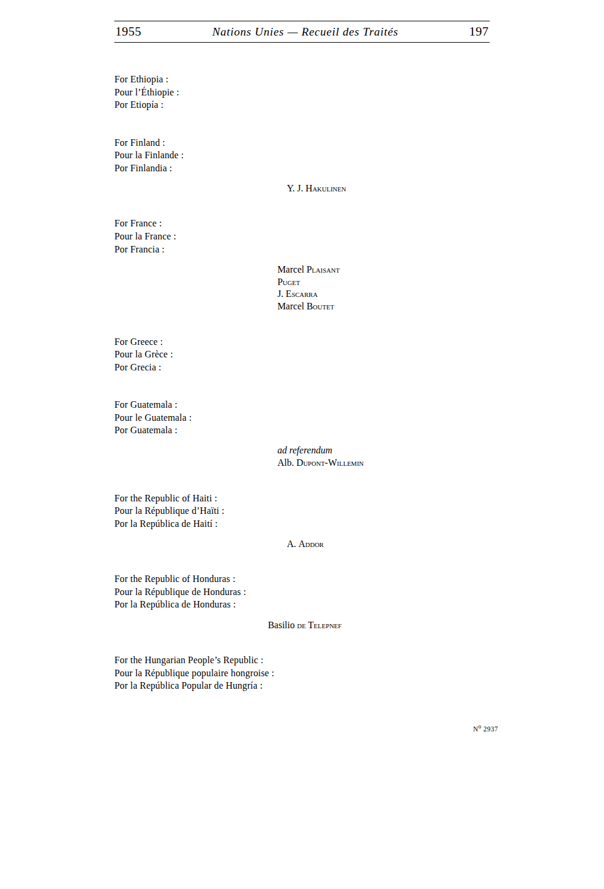1955 Nations Unies — Recueil des Traités 197
For Ethiopia :
Pour l’Éthiopie :
Por Etiopía :
For Finland :
Pour la Finlande :
Por Finlandia :
Y. J. Hakulinen
For France :
Pour la France :
Por Francia :
Marcel Plaisant
Puget
J. Escarra
Marcel Boutet
For Greece :
Pour la Grèce :
Por Grecia :
For Guatemala :
Pour le Guatemala :
Por Guatemala :
ad referendum
Alb. Dupont-Willemin
For the Republic of Haiti :
Pour la République d’Haïti :
Por la República de Haití :
A. Addor
For the Republic of Honduras :
Pour la République de Honduras :
Por la República de Honduras :
Basilio de Telepnef
For the Hungarian People’s Republic :
Pour la République populaire hongroise :
Por la República Popular de Hungría :
No 2937